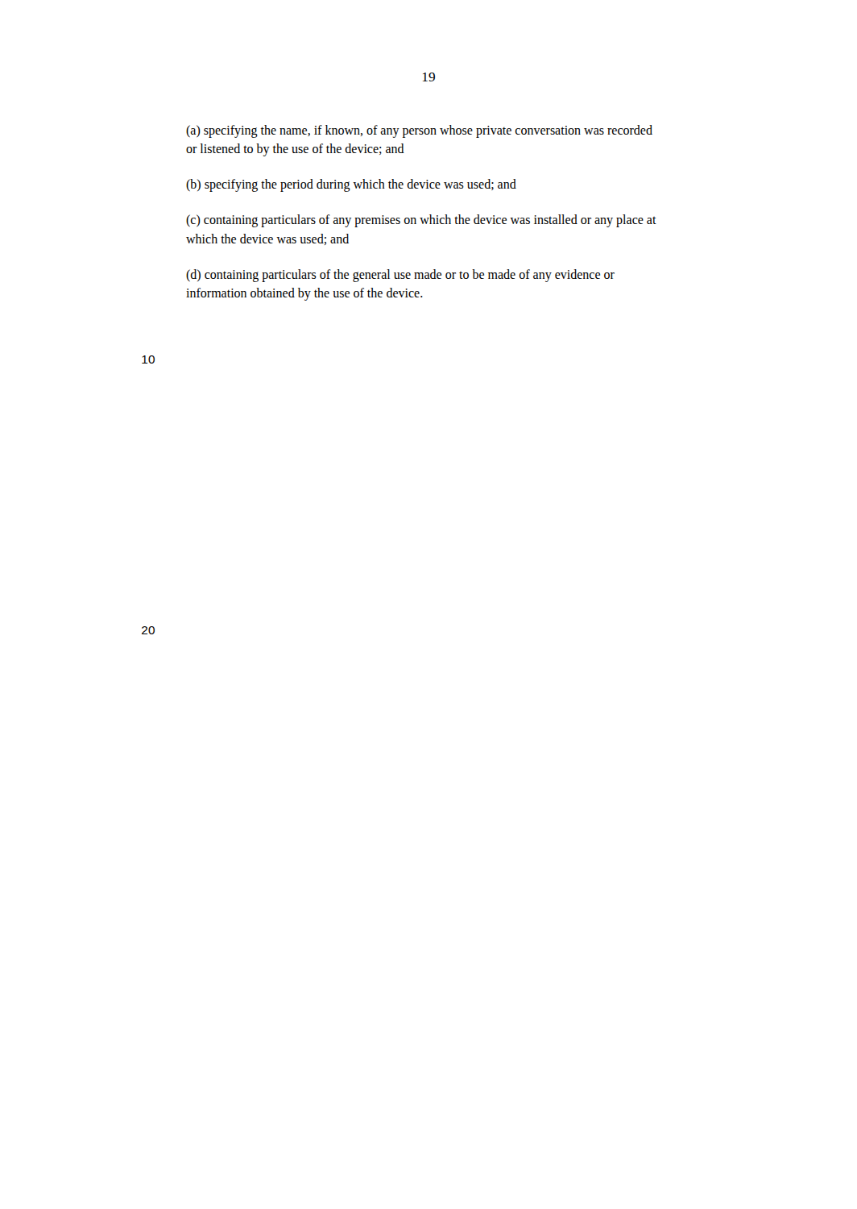19
(a) specifying the name, if known, of any person whose private conversation was recorded or listened to by the use of the device; and
(b) specifying the period during which the device was used; and
(c) containing particulars of any premises on which the device was installed or any place at which the device was used; and
(d) containing particulars of the general use made or to be made of any evidence or information obtained by the use of the device.
10
20